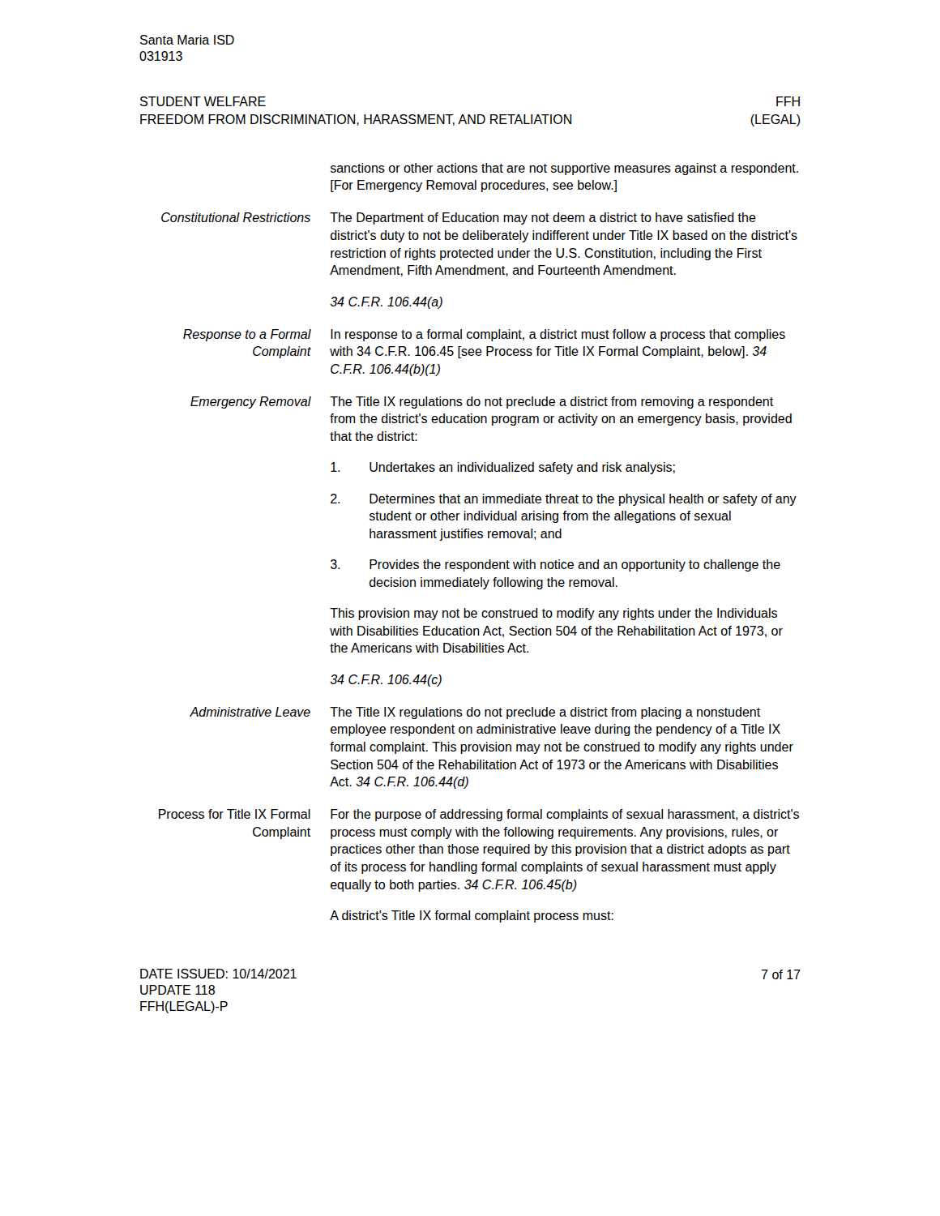Santa Maria ISD
031913
STUDENT WELFARE
FFH
FREEDOM FROM DISCRIMINATION, HARASSMENT, AND RETALIATION
(LEGAL)
sanctions or other actions that are not supportive measures against a respondent. [For Emergency Removal procedures, see below.]
Constitutional Restrictions
The Department of Education may not deem a district to have satisfied the district's duty to not be deliberately indifferent under Title IX based on the district's restriction of rights protected under the U.S. Constitution, including the First Amendment, Fifth Amendment, and Fourteenth Amendment.
34 C.F.R. 106.44(a)
Response to a Formal Complaint
In response to a formal complaint, a district must follow a process that complies with 34 C.F.R. 106.45 [see Process for Title IX Formal Complaint, below]. 34 C.F.R. 106.44(b)(1)
Emergency Removal
The Title IX regulations do not preclude a district from removing a respondent from the district's education program or activity on an emergency basis, provided that the district:
Undertakes an individualized safety and risk analysis;
Determines that an immediate threat to the physical health or safety of any student or other individual arising from the allegations of sexual harassment justifies removal; and
Provides the respondent with notice and an opportunity to challenge the decision immediately following the removal.
This provision may not be construed to modify any rights under the Individuals with Disabilities Education Act, Section 504 of the Rehabilitation Act of 1973, or the Americans with Disabilities Act.
34 C.F.R. 106.44(c)
Administrative Leave
The Title IX regulations do not preclude a district from placing a nonstudent employee respondent on administrative leave during the pendency of a Title IX formal complaint. This provision may not be construed to modify any rights under Section 504 of the Rehabilitation Act of 1973 or the Americans with Disabilities Act. 34 C.F.R. 106.44(d)
Process for Title IX Formal Complaint
For the purpose of addressing formal complaints of sexual harassment, a district's process must comply with the following requirements. Any provisions, rules, or practices other than those required by this provision that a district adopts as part of its process for handling formal complaints of sexual harassment must apply equally to both parties. 34 C.F.R. 106.45(b)
A district's Title IX formal complaint process must:
DATE ISSUED: 10/14/2021
UPDATE 118
FFH(LEGAL)-P
7 of 17